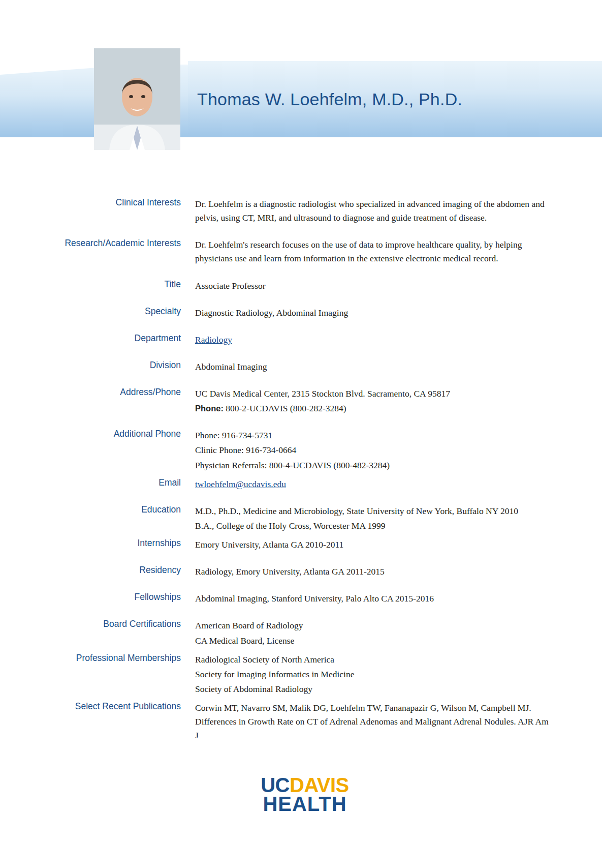Thomas W. Loehfelm, M.D., Ph.D.
| Clinical Interests | Dr. Loehfelm is a diagnostic radiologist who specialized in advanced imaging of the abdomen and pelvis, using CT, MRI, and ultrasound to diagnose and guide treatment of disease. |
| Research/Academic Interests | Dr. Loehfelm's research focuses on the use of data to improve healthcare quality, by helping physicians use and learn from information in the extensive electronic medical record. |
| Title | Associate Professor |
| Specialty | Diagnostic Radiology, Abdominal Imaging |
| Department | Radiology |
| Division | Abdominal Imaging |
| Address/Phone | UC Davis Medical Center, 2315 Stockton Blvd. Sacramento, CA 95817 Phone: 800-2-UCDAVIS (800-282-3284) |
| Additional Phone | Phone: 916-734-5731 Clinic Phone: 916-734-0664 Physician Referrals: 800-4-UCDAVIS (800-482-3284) |
| Email | twloehfelm@ucdavis.edu |
| Education | M.D., Ph.D., Medicine and Microbiology, State University of New York, Buffalo NY 2010 B.A., College of the Holy Cross, Worcester MA 1999 |
| Internships | Emory University, Atlanta GA 2010-2011 |
| Residency | Radiology, Emory University, Atlanta GA 2011-2015 |
| Fellowships | Abdominal Imaging, Stanford University, Palo Alto CA 2015-2016 |
| Board Certifications | American Board of Radiology CA Medical Board, License |
| Professional Memberships | Radiological Society of North America Society for Imaging Informatics in Medicine Society of Abdominal Radiology |
| Select Recent Publications | Corwin MT, Navarro SM, Malik DG, Loehfelm TW, Fananapazir G, Wilson M, Campbell MJ. Differences in Growth Rate on CT of Adrenal Adenomas and Malignant Adrenal Nodules. AJR Am J |
UC DAVIS
HEALTH